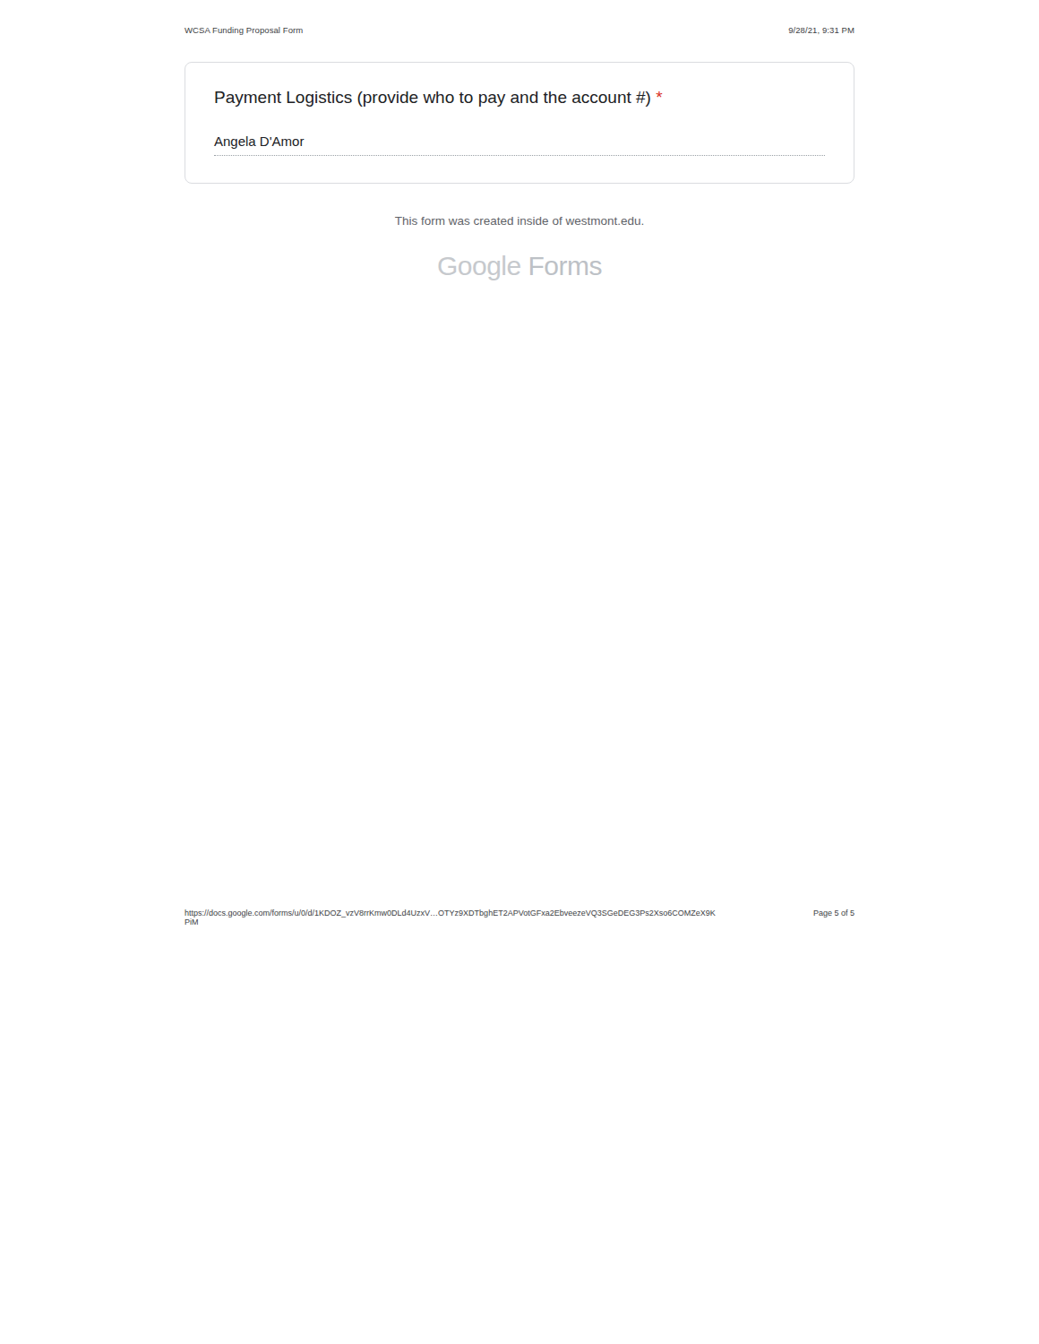WCSA Funding Proposal Form
9/28/21, 9:31 PM
Payment Logistics (provide who to pay and the account #) *
Angela D'Amor
This form was created inside of westmont.edu.
Google Forms
https://docs.google.com/forms/u/0/d/1KDOZ_vzV8rrKmw0DLd4UzxV…OTYz9XDTbghET2APVotGFxa2EbveezeVQ3SGeDEG3Ps2Xso6COMZeX9KPiM
Page 5 of 5